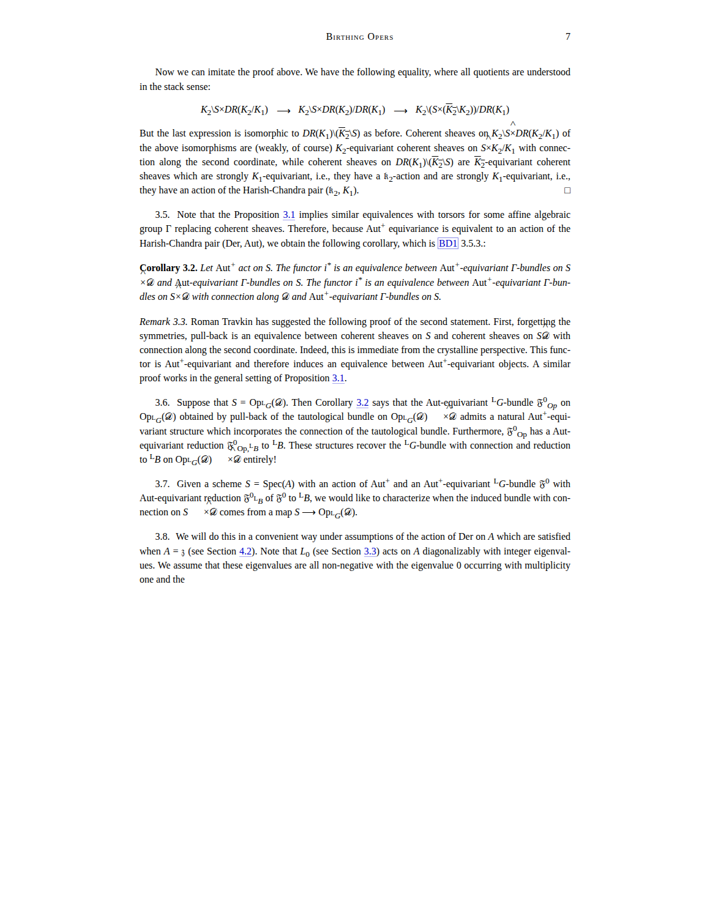Birthing Opers 7
Now we can imitate the proof above. We have the following equality, where all quotients are understood in the stack sense:
K2\S×DR(K2/K1) ≃⟶ K2\S×DR(K2)/DR(K1) ≃⟶ K2\(S×(K2\K2))/DR(K1)
But the last expression is isomorphic to DR(K1)\(K2\S) as before. Coherent sheaves on K2\S×DR(K2/K1) of the above isomorphisms are (weakly, of course) K2-equivariant coherent sheaves on S×K2/K1 with connection along the second coordinate, while coherent sheaves on DR(K1)\(K2\S) are K2-equivariant coherent sheaves which are strongly K1-equivariant, i.e., they have a 𝔨2-action and are strongly K1-equivariant, i.e., they have an action of the Harish-Chandra pair (𝔨2, K1). □
3.5. Note that the Proposition 3.1 implies similar equivalences with torsors for some affine algebraic group Γ replacing coherent sheaves. Therefore, because Aut+ equivariance is equivalent to an action of the Harish-Chandra pair (Der, Aut), we obtain the following corollary, which is BD1 3.5.3.:
Corollary 3.2. Let Aut+ act on S. The functor i* is an equivalence between Aut+-equivariant Γ-bundles on S×𝒟 and Aut-equivariant Γ-bundles on S. The functor i* is an equivalence between Aut+-equivariant Γ-bundles on S×𝒟 with connection along 𝒟 and Aut+-equivariant Γ-bundles on S.
Remark 3.3. Roman Travkin has suggested the following proof of the second statement. First, forgetting the symmetries, pull-back is an equivalence between coherent sheaves on S and coherent sheaves on S𝒟 with connection along the second coordinate. Indeed, this is immediate from the crystalline perspective. This functor is Aut+-equivariant and therefore induces an equivalence between Aut+-equivariant objects. A similar proof works in the general setting of Proposition 3.1.
3.6. Suppose that S = OpLG(𝒟). Then Corollary 3.2 says that the Aut-equivariant LG-bundle 𝔉0Op on OpLG(𝒟) obtained by pull-back of the tautological bundle on OpLG(𝒟)×𝒟 admits a natural Aut+-equivariant structure which incorporates the connection of the tautological bundle. Furthermore, 𝔉0Op has a Aut-equivariant reduction 𝔉0Op,LB to LB. These structures recover the LG-bundle with connection and reduction to LB on OpLG(𝒟)×𝒟 entirely!
3.7. Given a scheme S = Spec(A) with an action of Aut+ and an Aut+-equivariant LG-bundle 𝔉0 with Aut-equivariant reduction 𝔉0LB of 𝔉0 to LB, we would like to characterize when the induced bundle with connection on S×𝒟 comes from a map S ⟶ OpLG(𝒟).
3.8. We will do this in a convenient way under assumptions of the action of Der on A which are satisfied when A = 𝔷 (see Section 4.2). Note that L0 (see Section 3.3) acts on A diagonalizably with integer eigenvalues. We assume that these eigenvalues are all non-negative with the eigenvalue 0 occurring with multiplicity one and the